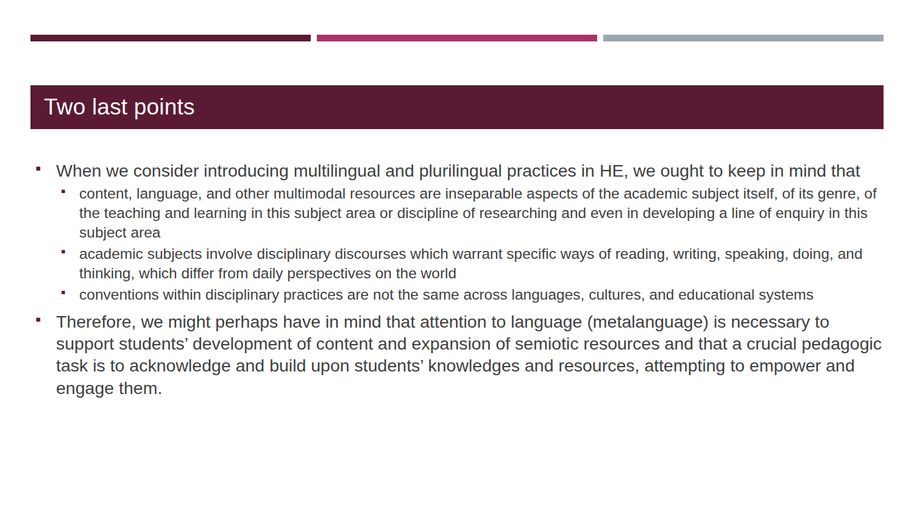Two last points
When we consider introducing multilingual and plurilingual practices in HE, we ought to keep in mind that
content, language, and other multimodal resources are inseparable aspects of the academic subject itself, of its genre, of the teaching and learning in this subject area or discipline of researching and even in developing a line of enquiry in this subject area
academic subjects involve disciplinary discourses which warrant specific ways of reading, writing, speaking, doing, and thinking, which differ from daily perspectives on the world
conventions within disciplinary practices are not the same across languages, cultures, and educational systems
Therefore, we might perhaps have in mind that attention to language (metalanguage) is necessary to support students’ development of content and expansion of semiotic resources and that a crucial pedagogic task is to acknowledge and build upon students’ knowledges and resources, attempting to empower and engage them.